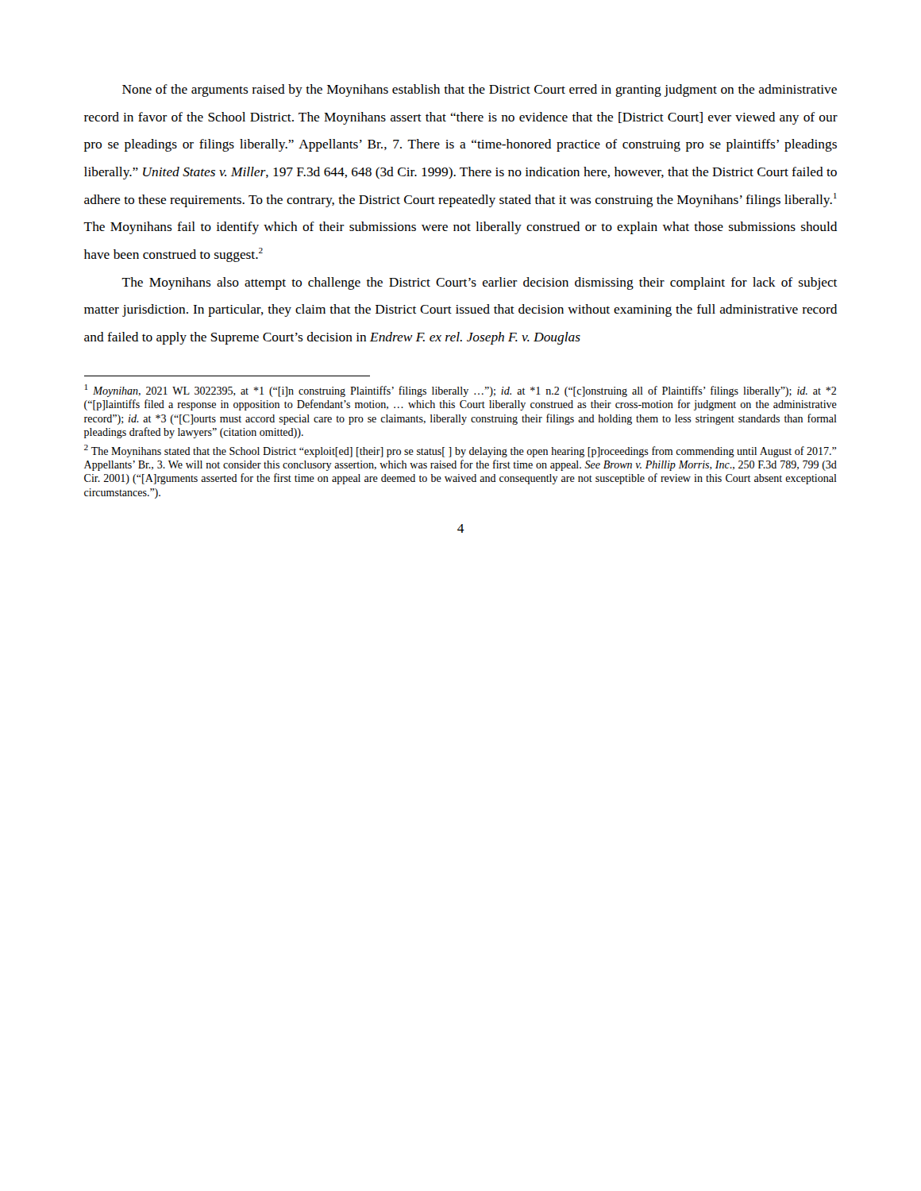None of the arguments raised by the Moynihans establish that the District Court erred in granting judgment on the administrative record in favor of the School District. The Moynihans assert that “there is no evidence that the [District Court] ever viewed any of our pro se pleadings or filings liberally.” Appellants’ Br., 7. There is a “time-honored practice of construing pro se plaintiffs’ pleadings liberally.” United States v. Miller, 197 F.3d 644, 648 (3d Cir. 1999). There is no indication here, however, that the District Court failed to adhere to these requirements. To the contrary, the District Court repeatedly stated that it was construing the Moynihans’ filings liberally.1 The Moynihans fail to identify which of their submissions were not liberally construed or to explain what those submissions should have been construed to suggest.2
The Moynihans also attempt to challenge the District Court’s earlier decision dismissing their complaint for lack of subject matter jurisdiction. In particular, they claim that the District Court issued that decision without examining the full administrative record and failed to apply the Supreme Court’s decision in Endrew F. ex rel. Joseph F. v. Douglas
1 Moynihan, 2021 WL 3022395, at *1 (“[i]n construing Plaintiffs’ filings liberally …”); id. at *1 n.2 (“[c]onstruing all of Plaintiffs’ filings liberally”); id. at *2 (“[p]laintiffs filed a response in opposition to Defendant’s motion, … which this Court liberally construed as their cross-motion for judgment on the administrative record”); id. at *3 (“[C]ourts must accord special care to pro se claimants, liberally construing their filings and holding them to less stringent standards than formal pleadings drafted by lawyers” (citation omitted)).
2 The Moynihans stated that the School District “exploit[ed] [their] pro se status[ ] by delaying the open hearing [p]roceedings from commending until August of 2017.” Appellants’ Br., 3. We will not consider this conclusory assertion, which was raised for the first time on appeal. See Brown v. Phillip Morris, Inc., 250 F.3d 789, 799 (3d Cir. 2001) (“[A]rguments asserted for the first time on appeal are deemed to be waived and consequently are not susceptible of review in this Court absent exceptional circumstances.”).
4